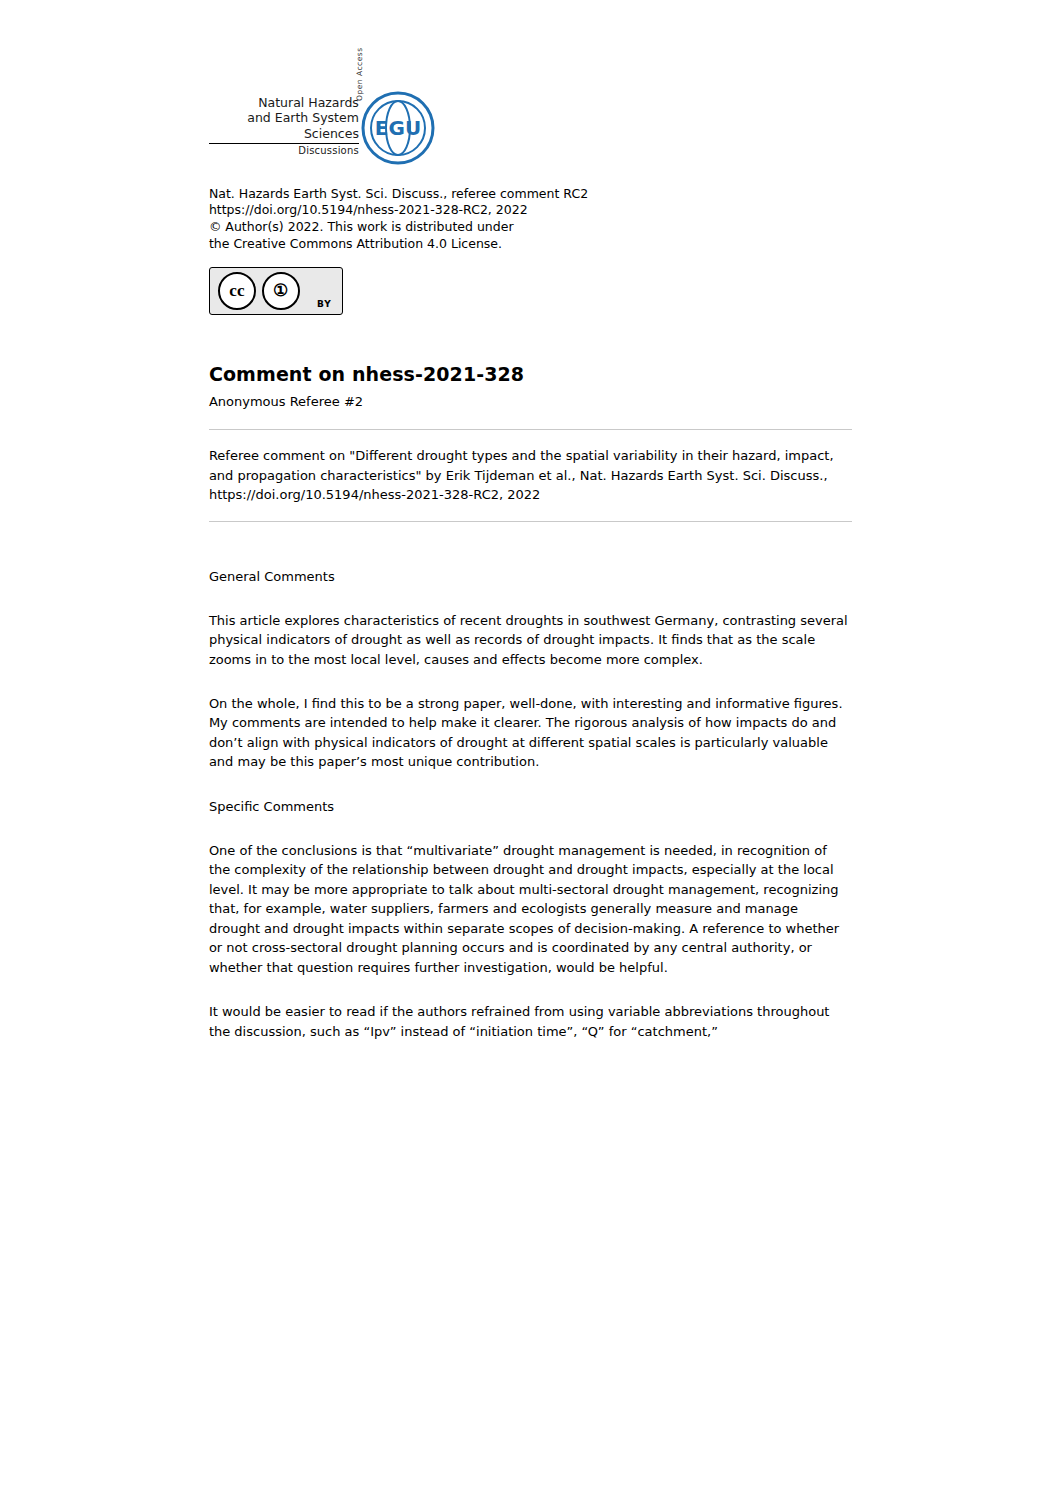Natural Hazards
and Earth System
Sciences
Discussions
Open Access
EGU
Nat. Hazards Earth Syst. Sci. Discuss., referee comment RC2
https://doi.org/10.5194/nhess-2021-328-RC2, 2022
© Author(s) 2022. This work is distributed under
the Creative Commons Attribution 4.0 License.
cc
①
BY
Comment on nhess-2021-328
Anonymous Referee #2
Referee comment on "Different drought types and the spatial variability in their hazard, impact, and propagation characteristics" by Erik Tijdeman et al., Nat. Hazards Earth Syst. Sci. Discuss., https://doi.org/10.5194/nhess-2021-328-RC2, 2022
General Comments
This article explores characteristics of recent droughts in southwest Germany, contrasting several physical indicators of drought as well as records of drought impacts. It finds that as the scale zooms in to the most local level, causes and effects become more complex.
On the whole, I find this to be a strong paper, well-done, with interesting and informative figures. My comments are intended to help make it clearer. The rigorous analysis of how impacts do and don’t align with physical indicators of drought at different spatial scales is particularly valuable and may be this paper’s most unique contribution.
Specific Comments
One of the conclusions is that “multivariate” drought management is needed, in recognition of the complexity of the relationship between drought and drought impacts, especially at the local level. It may be more appropriate to talk about multi-sectoral drought management, recognizing that, for example, water suppliers, farmers and ecologists generally measure and manage drought and drought impacts within separate scopes of decision-making. A reference to whether or not cross-sectoral drought planning occurs and is coordinated by any central authority, or whether that question requires further investigation, would be helpful.
It would be easier to read if the authors refrained from using variable abbreviations throughout the discussion, such as “Ipv” instead of “initiation time”, “Q” for “catchment,”